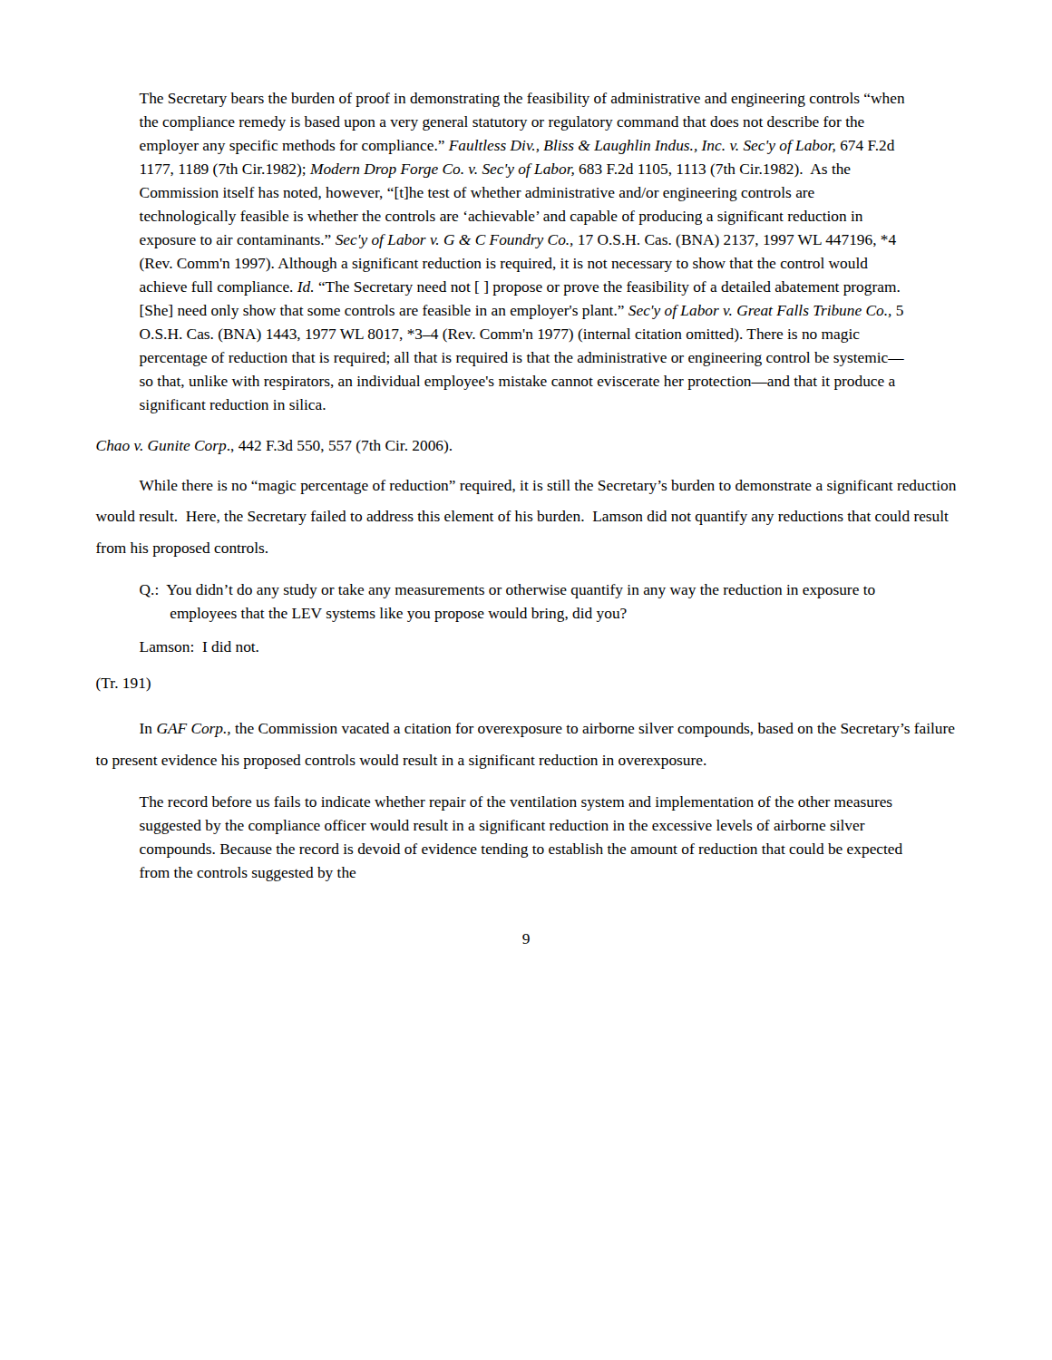The Secretary bears the burden of proof in demonstrating the feasibility of administrative and engineering controls “when the compliance remedy is based upon a very general statutory or regulatory command that does not describe for the employer any specific methods for compliance.” Faultless Div., Bliss & Laughlin Indus., Inc. v. Sec'y of Labor, 674 F.2d 1177, 1189 (7th Cir.1982); Modern Drop Forge Co. v. Sec'y of Labor, 683 F.2d 1105, 1113 (7th Cir.1982). As the Commission itself has noted, however, “[t]he test of whether administrative and/or engineering controls are technologically feasible is whether the controls are ‘achievable’ and capable of producing a significant reduction in exposure to air contaminants.” Sec'y of Labor v. G & C Foundry Co., 17 O.S.H. Cas. (BNA) 2137, 1997 WL 447196, *4 (Rev. Comm'n 1997). Although a significant reduction is required, it is not necessary to show that the control would achieve full compliance. Id. “The Secretary need not [ ] propose or prove the feasibility of a detailed abatement program. [She] need only show that some controls are feasible in an employer's plant.” Sec'y of Labor v. Great Falls Tribune Co., 5 O.S.H. Cas. (BNA) 1443, 1977 WL 8017, *3–4 (Rev. Comm'n 1977) (internal citation omitted). There is no magic percentage of reduction that is required; all that is required is that the administrative or engineering control be systemic—so that, unlike with respirators, an individual employee's mistake cannot eviscerate her protection—and that it produce a significant reduction in silica.
Chao v. Gunite Corp., 442 F.3d 550, 557 (7th Cir. 2006).
While there is no “magic percentage of reduction” required, it is still the Secretary’s burden to demonstrate a significant reduction would result. Here, the Secretary failed to address this element of his burden. Lamson did not quantify any reductions that could result from his proposed controls.
Q.: You didn’t do any study or take any measurements or otherwise quantify in any way the reduction in exposure to employees that the LEV systems like you propose would bring, did you?
Lamson: I did not.
(Tr. 191)
In GAF Corp., the Commission vacated a citation for overexposure to airborne silver compounds, based on the Secretary’s failure to present evidence his proposed controls would result in a significant reduction in overexposure.
The record before us fails to indicate whether repair of the ventilation system and implementation of the other measures suggested by the compliance officer would result in a significant reduction in the excessive levels of airborne silver compounds. Because the record is devoid of evidence tending to establish the amount of reduction that could be expected from the controls suggested by the
9